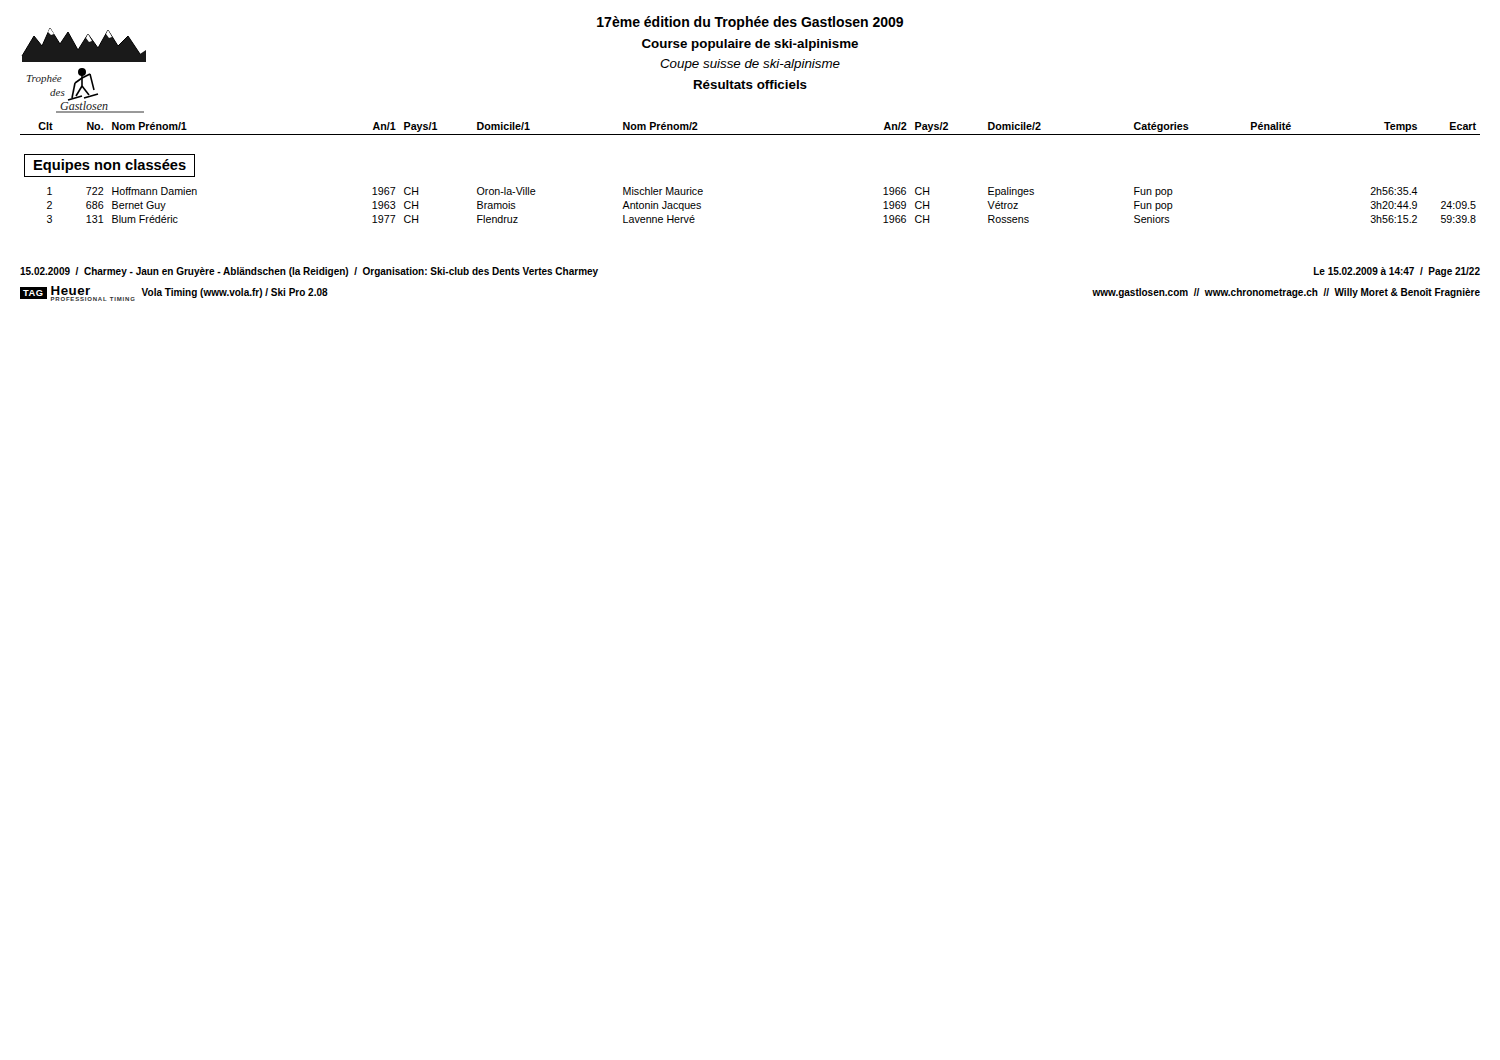Trophée des Gastlosen
17ème édition du Trophée des Gastlosen 2009
Course populaire de ski-alpinisme
Coupe suisse de ski-alpinisme
Résultats officiels
| Clt | No. | Nom Prénom/1 | An/1 | Pays/1 | Domicile/1 | Nom Prénom/2 | An/2 | Pays/2 | Domicile/2 | Catégories | Pénalité | Temps | Ecart |
| --- | --- | --- | --- | --- | --- | --- | --- | --- | --- | --- | --- | --- | --- |
| Equipes non classées |
| 1 | 722 | Hoffmann Damien | 1967 | CH | Oron-la-Ville | Mischler Maurice | 1966 | CH | Epalinges | Fun pop | | 2h56:35.4 | |
| 2 | 686 | Bernet Guy | 1963 | CH | Bramois | Antonin Jacques | 1969 | CH | Vétroz | Fun pop | | 3h20:44.9 | 24:09.5 |
| 3 | 131 | Blum Frédéric | 1977 | CH | Flendruz | Lavenne Hervé | 1966 | CH | Rossens | Seniors | | 3h56:15.2 | 59:39.8 |
15.02.2009 / Charmey - Jaun en Gruyère - Abländschen (la Reidigen) / Organisation: Ski-club des Dents Vertes Charmey
Le 15.02.2009 à 14:47 / Page 21/22
TAG Heuer PROFESSIONAL TIMING Vola Timing (www.vola.fr) / Ski Pro 2.08
www.gastlosen.com // www.chronometrage.ch // Willy Moret & Benoît Fragnière